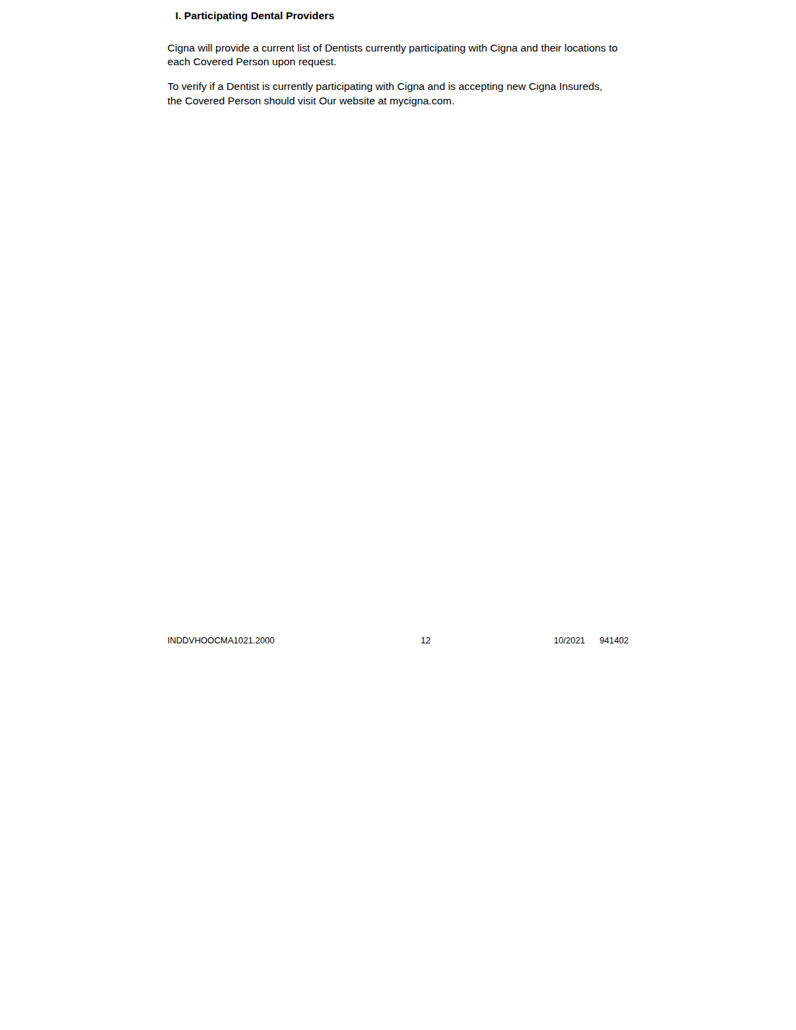I. Participating Dental Providers
Cigna will provide a current list of Dentists currently participating with Cigna and their locations to each Covered Person upon request.
To verify if a Dentist is currently participating with Cigna and is accepting new Cigna Insureds, the Covered Person should visit Our website at mycigna.com.
INDDVHOOCMA1021.2000 12 10/2021941402